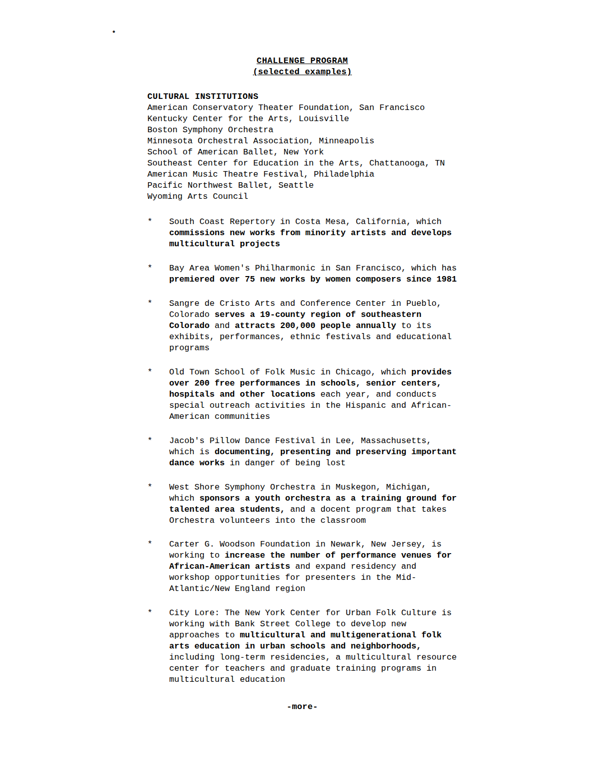•
CHALLENGE PROGRAM
(selected examples)
CULTURAL INSTITUTIONS
American Conservatory Theater Foundation, San Francisco Kentucky Center for the Arts, Louisville Boston Symphony Orchestra Minnesota Orchestral Association, Minneapolis School of American Ballet, New York Southeast Center for Education in the Arts, Chattanooga, TN American Music Theatre Festival, Philadelphia Pacific Northwest Ballet, Seattle Wyoming Arts Council
*South Coast Repertory in Costa Mesa, California, which commissions new works from minority artists and develops multicultural projects
*Bay Area Women's Philharmonic in San Francisco, which has premiered over 75 new works by women composers since 1981
*Sangre de Cristo Arts and Conference Center in Pueblo, Colorado serves a 19-county region of southeastern Colorado and attracts 200,000 people annually to its exhibits, performances, ethnic festivals and educational programs
*Old Town School of Folk Music in Chicago, which provides over 200 free performances in schools, senior centers, hospitals and other locations each year, and conducts special outreach activities in the Hispanic and African-American communities
*Jacob's Pillow Dance Festival in Lee, Massachusetts, which is documenting, presenting and preserving important dance works in danger of being lost
*West Shore Symphony Orchestra in Muskegon, Michigan, which sponsors a youth orchestra as a training ground for talented area students, and a docent program that takes Orchestra volunteers into the classroom
*Carter G. Woodson Foundation in Newark, New Jersey, is working to increase the number of performance venues for African-American artists and expand residency and workshop opportunities for presenters in the Mid-Atlantic/New England region
*City Lore: The New York Center for Urban Folk Culture is working with Bank Street College to develop new approaches to multicultural and multigenerational folk arts education in urban schools and neighborhoods, including long-term residencies, a multicultural resource center for teachers and graduate training programs in multicultural education
-more-